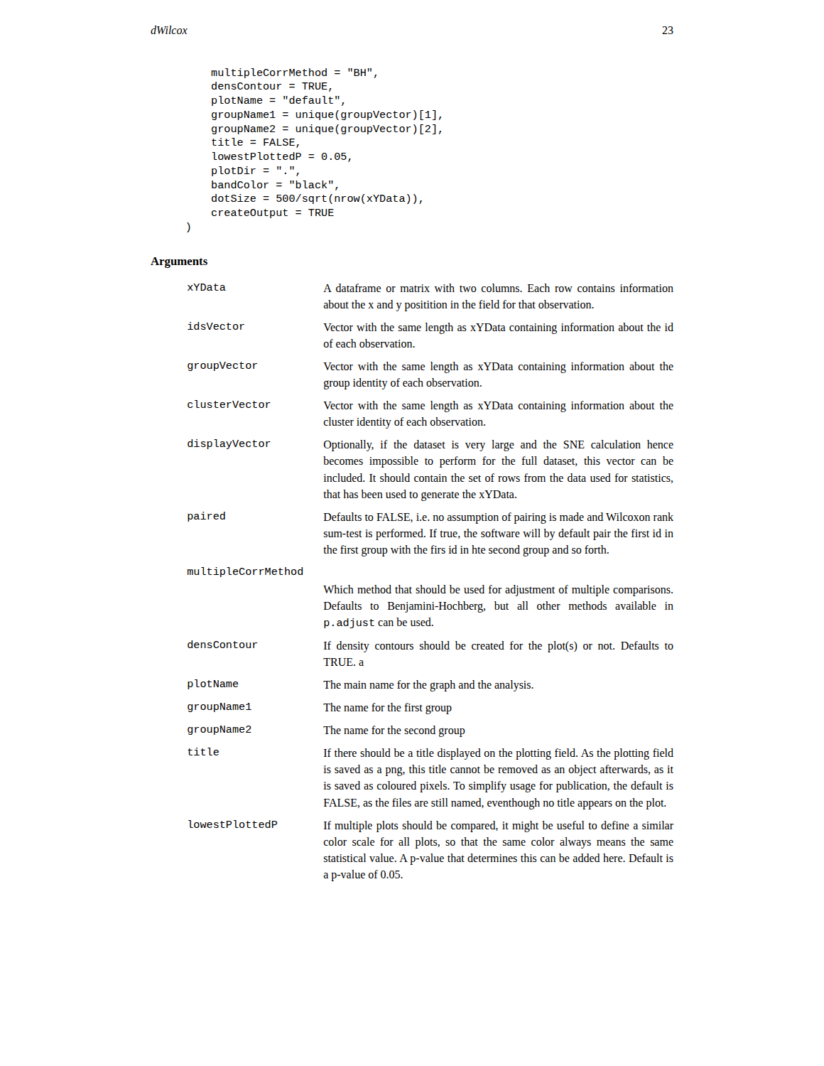dWilcox 23
    multipleCorrMethod = "BH",
    densContour = TRUE,
    plotName = "default",
    groupName1 = unique(groupVector)[1],
    groupName2 = unique(groupVector)[2],
    title = FALSE,
    lowestPlottedP = 0.05,
    plotDir = ".",
    bandColor = "black",
    dotSize = 500/sqrt(nrow(xYData)),
    createOutput = TRUE
)
Arguments
xYData
A dataframe or matrix with two columns. Each row contains information about the x and y positition in the field for that observation.
idsVector
Vector with the same length as xYData containing information about the id of each observation.
groupVector
Vector with the same length as xYData containing information about the group identity of each observation.
clusterVector
Vector with the same length as xYData containing information about the cluster identity of each observation.
displayVector
Optionally, if the dataset is very large and the SNE calculation hence becomes impossible to perform for the full dataset, this vector can be included. It should contain the set of rows from the data used for statistics, that has been used to generate the xYData.
paired
Defaults to FALSE, i.e. no assumption of pairing is made and Wilcoxon rank sum-test is performed. If true, the software will by default pair the first id in the first group with the firs id in hte second group and so forth.
multipleCorrMethod
Which method that should be used for adjustment of multiple comparisons. Defaults to Benjamini-Hochberg, but all other methods available in p.adjust can be used.
densContour
If density contours should be created for the plot(s) or not. Defaults to TRUE. a
plotName
The main name for the graph and the analysis.
groupName1
The name for the first group
groupName2
The name for the second group
title
If there should be a title displayed on the plotting field. As the plotting field is saved as a png, this title cannot be removed as an object afterwards, as it is saved as coloured pixels. To simplify usage for publication, the default is FALSE, as the files are still named, eventhough no title appears on the plot.
lowestPlottedP
If multiple plots should be compared, it might be useful to define a similar color scale for all plots, so that the same color always means the same statistical value. A p-value that determines this can be added here. Default is a p-value of 0.05.